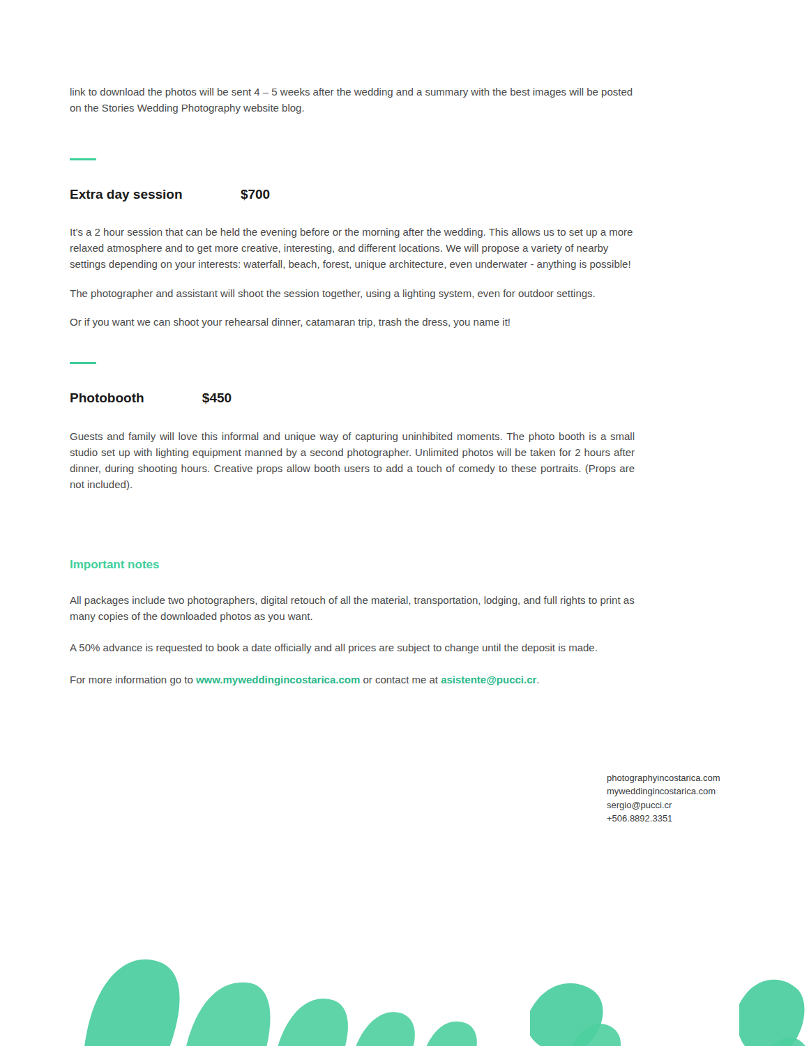link to download the photos will be sent 4 – 5 weeks after the wedding and a summary with the best images will be posted on the Stories Wedding Photography website blog.
Extra day session $700
It’s a 2 hour session that can be held the evening before or the morning after the wedding. This allows us to set up a more relaxed atmosphere and to get more creative, interesting, and different locations. We will propose a variety of nearby settings depending on your interests: waterfall, beach, forest, unique architecture, even underwater - anything is possible!
The photographer and assistant will shoot the session together, using a lighting system, even for outdoor settings.
Or if you want we can shoot your rehearsal dinner, catamaran trip, trash the dress, you name it!
Photobooth $450
Guests and family will love this informal and unique way of capturing uninhibited moments. The photo booth is a small studio set up with lighting equipment manned by a second photographer. Unlimited photos will be taken for 2 hours after dinner, during shooting hours. Creative props allow booth users to add a touch of comedy to these portraits. (Props are not included).
Important notes
All packages include two photographers, digital retouch of all the material, transportation, lodging, and full rights to print as many copies of the downloaded photos as you want.
A 50% advance is requested to book a date officially and all prices are subject to change until the deposit is made.
For more information go to www.myweddingincostarica.com or contact me at asistente@pucci.cr.
photographyincostarica.com
myweddingincostarica.com
sergio@pucci.cr
+506.8892.3351